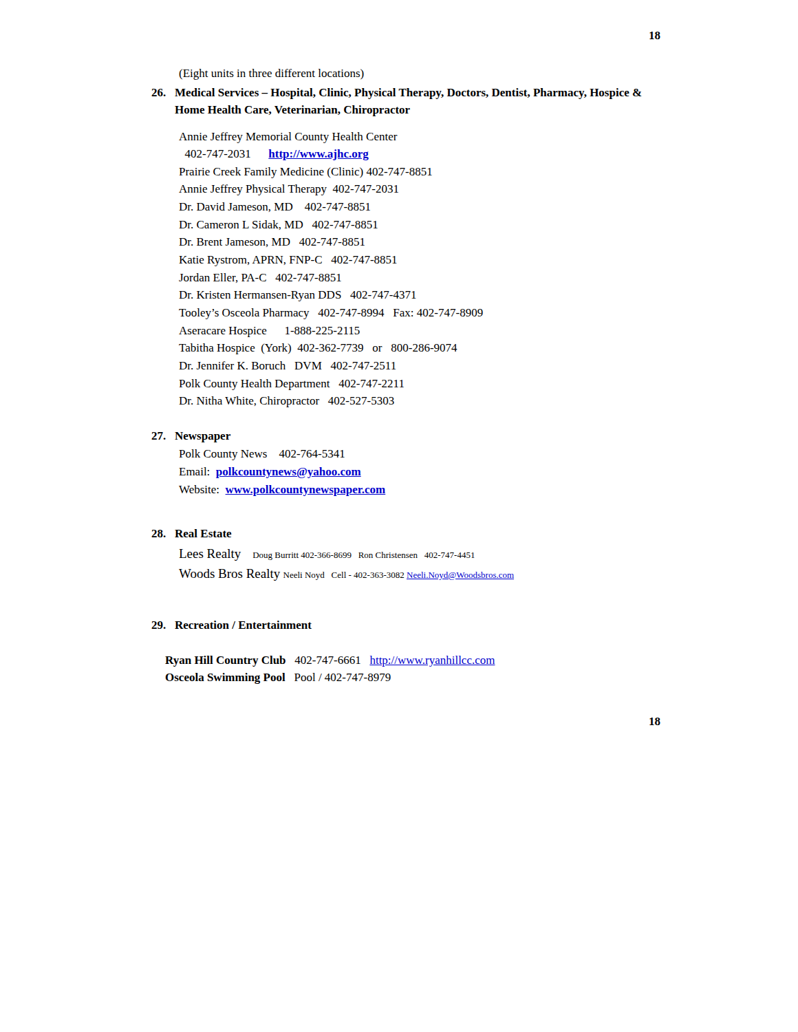18
(Eight units in three different locations)
26.
Medical Services – Hospital, Clinic, Physical Therapy, Doctors, Dentist, Pharmacy, Hospice & Home Health Care, Veterinarian, Chiropractor
Annie Jeffrey Memorial County Health Center
402-747-2031 http://www.ajhc.org
Prairie Creek Family Medicine (Clinic) 402-747-8851
Annie Jeffrey Physical Therapy 402-747-2031
Dr. David Jameson, MD 402-747-8851
Dr. Cameron L Sidak, MD 402-747-8851
Dr. Brent Jameson, MD 402-747-8851
Katie Rystrom, APRN, FNP-C 402-747-8851
Jordan Eller, PA-C 402-747-8851
Dr. Kristen Hermansen-Ryan DDS 402-747-4371
Tooley’s Osceola Pharmacy 402-747-8994 Fax: 402-747-8909
Aseracare Hospice 1-888-225-2115
Tabitha Hospice (York) 402-362-7739 or 800-286-9074
Dr. Jennifer K. Boruch DVM 402-747-2511
Polk County Health Department 402-747-2211
Dr. Nitha White, Chiropractor 402-527-5303
27.
Newspaper
Polk County News 402-764-5341
Email: polkcountynews@yahoo.com
Website: www.polkcountynewspaper.com
28.
Real Estate
Lees Realty Doug Burritt 402-366-8699 Ron Christensen 402-747-4451
Woods Bros Realty Neeli Noyd Cell - 402-363-3082 Neeli.Noyd@Woodsbros.com
29.
Recreation / Entertainment
Ryan Hill Country Club 402-747-6661 http://www.ryanhillcc.com
Osceola Swimming Pool Pool / 402-747-8979
18